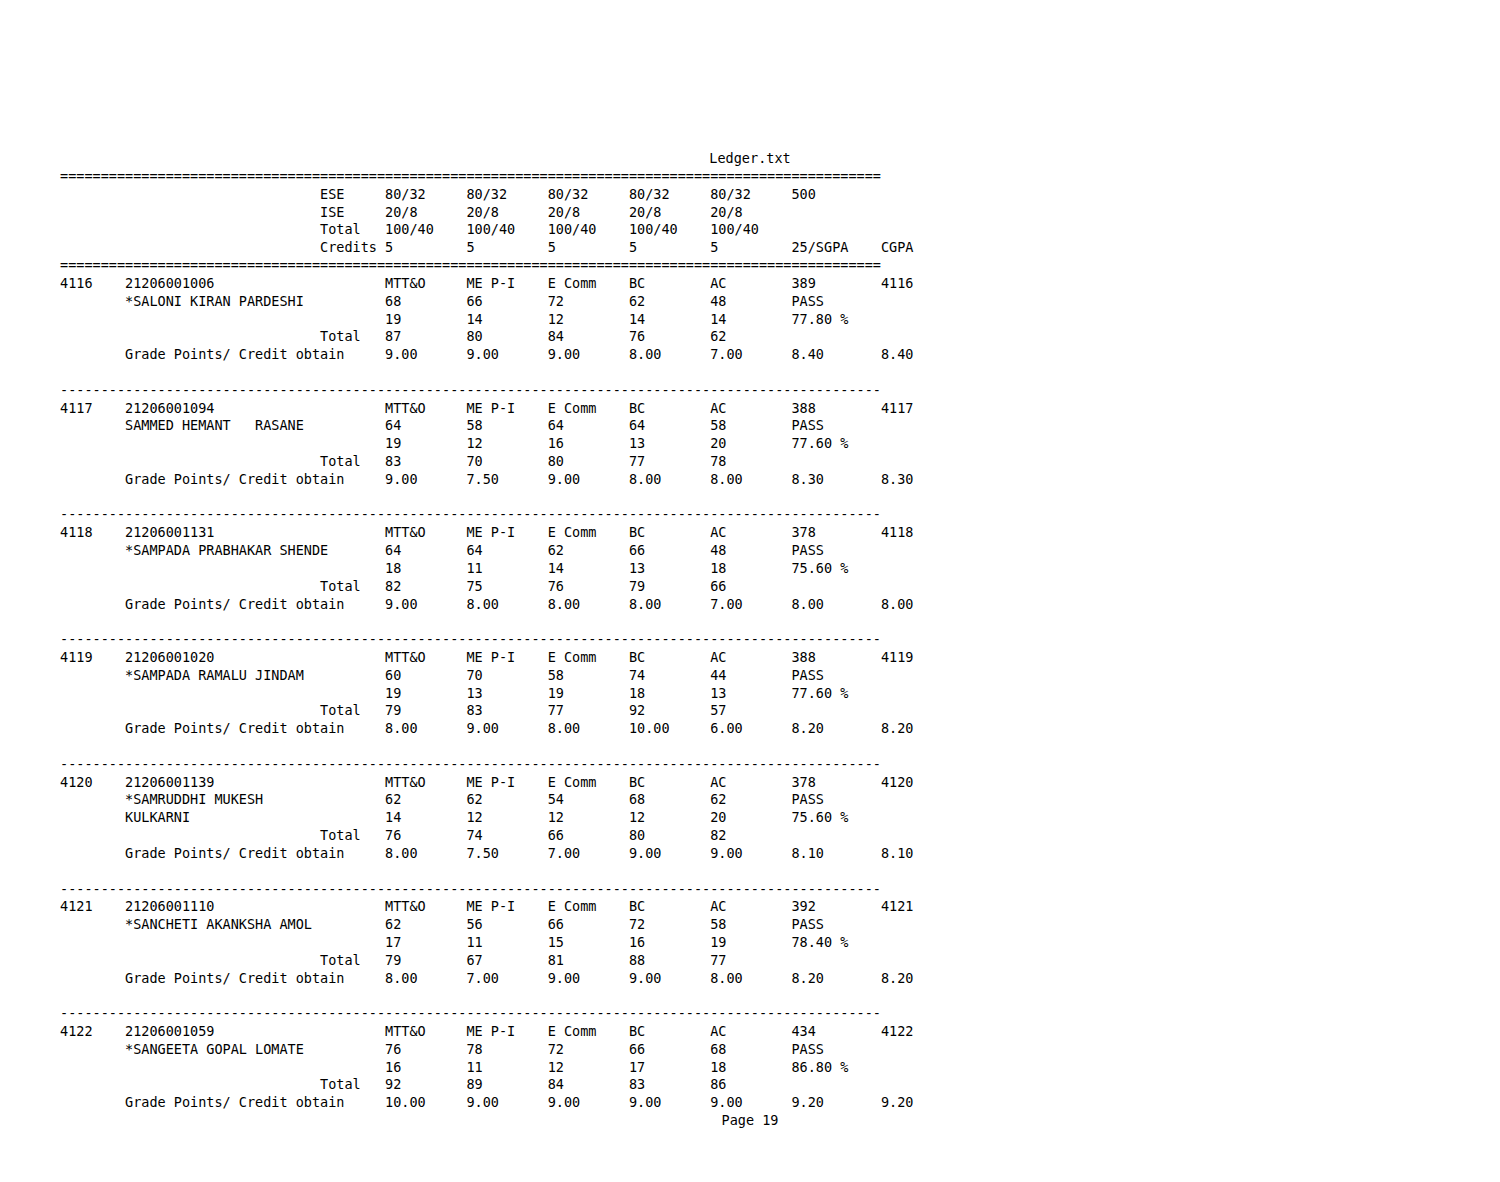Ledger.txt
=====================================================================================================
                                ESE     80/32     80/32     80/32     80/32     80/32     500
                                ISE     20/8      20/8      20/8      20/8      20/8
                                Total   100/40    100/40    100/40    100/40    100/40
                                Credits 5         5         5         5         5         25/SGPA    CGPA
=====================================================================================================
4116    21206001006                     MTT&O     ME P-I    E Comm    BC        AC        389        4116
        *SALONI KIRAN PARDESHI          68        66        72        62        48        PASS
                                        19        14        12        14        14        77.80 %
                                Total   87        80        84        76        62
        Grade Points/ Credit obtain     9.00      9.00      9.00      8.00      7.00      8.40       8.40

-----------------------------------------------------------------------------------------------------
4117    21206001094                     MTT&O     ME P-I    E Comm    BC        AC        388        4117
        SAMMED HEMANT   RASANE          64        58        64        64        58        PASS
                                        19        12        16        13        20        77.60 %
                                Total   83        70        80        77        78
        Grade Points/ Credit obtain     9.00      7.50      9.00      8.00      8.00      8.30       8.30

-----------------------------------------------------------------------------------------------------
4118    21206001131                     MTT&O     ME P-I    E Comm    BC        AC        378        4118
        *SAMPADA PRABHAKAR SHENDE       64        64        62        66        48        PASS
                                        18        11        14        13        18        75.60 %
                                Total   82        75        76        79        66
        Grade Points/ Credit obtain     9.00      8.00      8.00      8.00      7.00      8.00       8.00

-----------------------------------------------------------------------------------------------------
4119    21206001020                     MTT&O     ME P-I    E Comm    BC        AC        388        4119
        *SAMPADA RAMALU JINDAM          60        70        58        74        44        PASS
                                        19        13        19        18        13        77.60 %
                                Total   79        83        77        92        57
        Grade Points/ Credit obtain     8.00      9.00      8.00      10.00     6.00      8.20       8.20

-----------------------------------------------------------------------------------------------------
4120    21206001139                     MTT&O     ME P-I    E Comm    BC        AC        378        4120
        *SAMRUDDHI MUKESH               62        62        54        68        62        PASS
        KULKARNI                        14        12        12        12        20        75.60 %
                                Total   76        74        66        80        82
        Grade Points/ Credit obtain     8.00      7.50      7.00      9.00      9.00      8.10       8.10

-----------------------------------------------------------------------------------------------------
4121    21206001110                     MTT&O     ME P-I    E Comm    BC        AC        392        4121
        *SANCHETI AKANKSHA AMOL         62        56        66        72        58        PASS
                                        17        11        15        16        19        78.40 %
                                Total   79        67        81        88        77
        Grade Points/ Credit obtain     8.00      7.00      9.00      9.00      8.00      8.20       8.20

-----------------------------------------------------------------------------------------------------
4122    21206001059                     MTT&O     ME P-I    E Comm    BC        AC        434        4122
        *SANGEETA GOPAL LOMATE          76        78        72        66        68        PASS
                                        16        11        12        17        18        86.80 %
                                Total   92        89        84        83        86
        Grade Points/ Credit obtain     10.00     9.00      9.00      9.00      9.00      9.20       9.20
Page 19